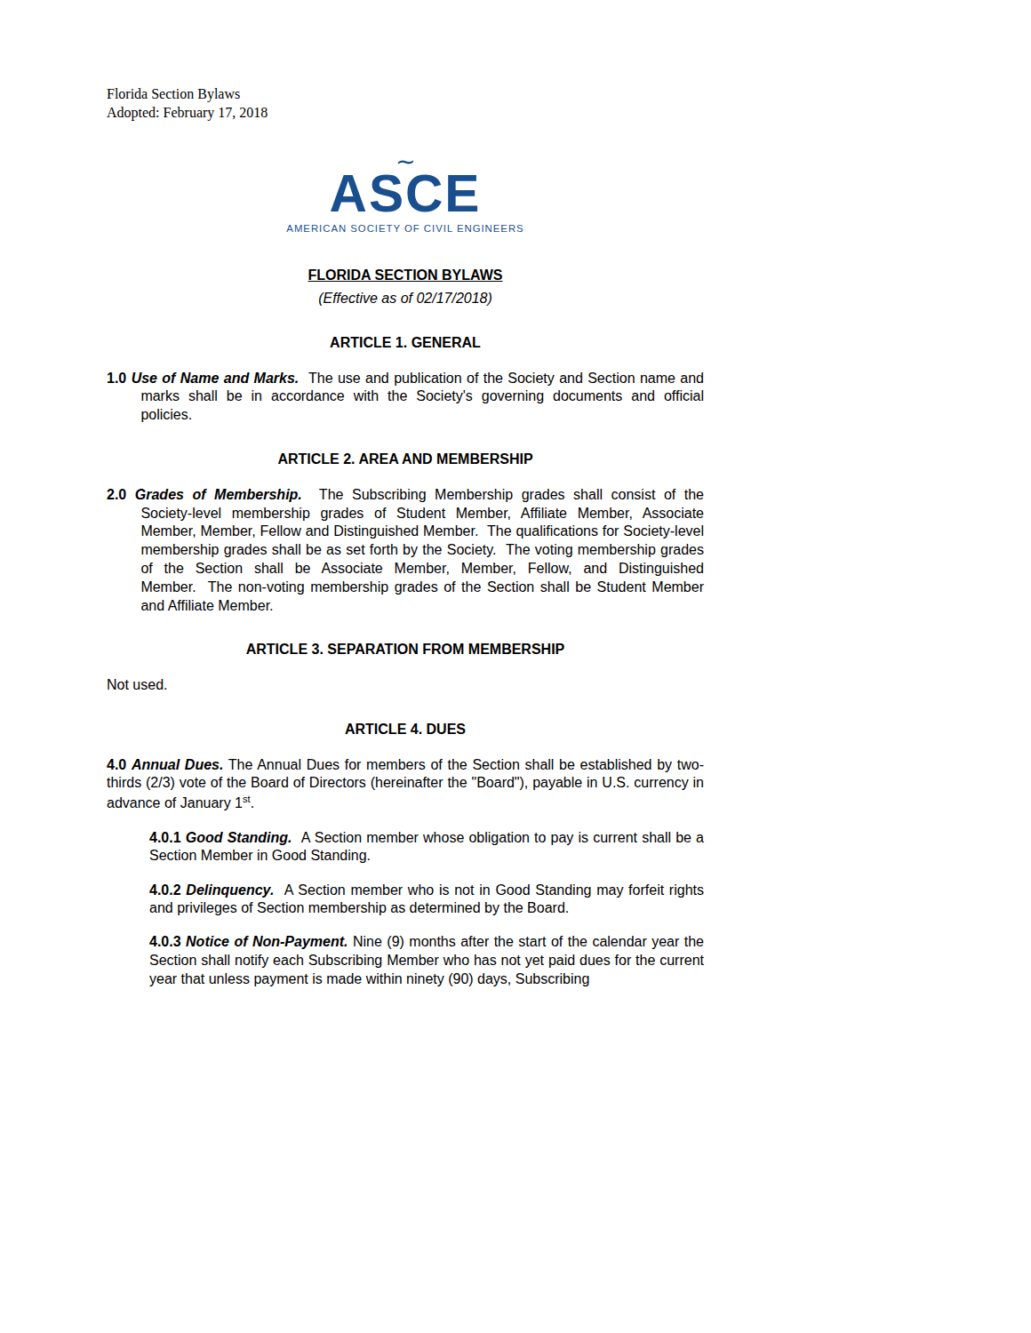Florida Section Bylaws
Adopted: February 17, 2018
∼
ASCE
AMERICAN SOCIETY OF CIVIL ENGINEERS
FLORIDA SECTION BYLAWS
(Effective as of 02/17/2018)
ARTICLE 1. GENERAL
1.0 Use of Name and Marks. The use and publication of the Society and Section name and marks shall be in accordance with the Society's governing documents and official policies.
ARTICLE 2. AREA AND MEMBERSHIP
2.0 Grades of Membership. The Subscribing Membership grades shall consist of the Society-level membership grades of Student Member, Affiliate Member, Associate Member, Member, Fellow and Distinguished Member. The qualifications for Society-level membership grades shall be as set forth by the Society. The voting membership grades of the Section shall be Associate Member, Member, Fellow, and Distinguished Member. The non-voting membership grades of the Section shall be Student Member and Affiliate Member.
ARTICLE 3. SEPARATION FROM MEMBERSHIP
Not used.
ARTICLE 4. DUES
4.0 Annual Dues. The Annual Dues for members of the Section shall be established by two-thirds (2/3) vote of the Board of Directors (hereinafter the "Board"), payable in U.S. currency in advance of January 1st.
4.0.1 Good Standing. A Section member whose obligation to pay is current shall be a Section Member in Good Standing.
4.0.2 Delinquency. A Section member who is not in Good Standing may forfeit rights and privileges of Section membership as determined by the Board.
4.0.3 Notice of Non-Payment. Nine (9) months after the start of the calendar year the Section shall notify each Subscribing Member who has not yet paid dues for the current year that unless payment is made within ninety (90) days, Subscribing